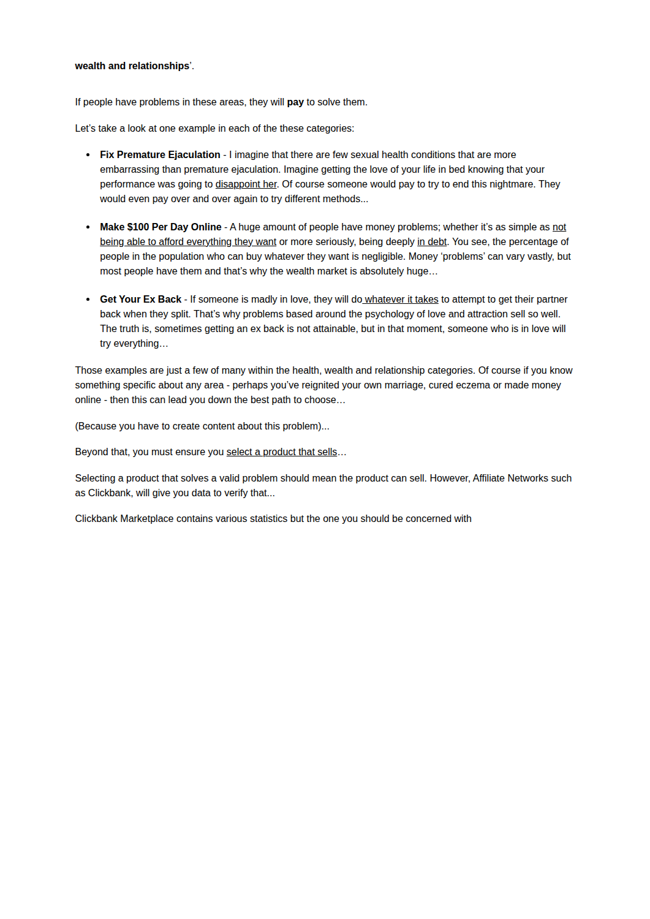wealth and relationships’.
If people have problems in these areas, they will pay to solve them.
Let’s take a look at one example in each of the these categories:
Fix Premature Ejaculation - I imagine that there are few sexual health conditions that are more embarrassing than premature ejaculation. Imagine getting the love of your life in bed knowing that your performance was going to disappoint her. Of course someone would pay to try to end this nightmare. They would even pay over and over again to try different methods...
Make $100 Per Day Online - A huge amount of people have money problems; whether it’s as simple as not being able to afford everything they want or more seriously, being deeply in debt. You see, the percentage of people in the population who can buy whatever they want is negligible. Money ‘problems’ can vary vastly, but most people have them and that’s why the wealth market is absolutely huge…
Get Your Ex Back - If someone is madly in love, they will do whatever it takes to attempt to get their partner back when they split. That’s why problems based around the psychology of love and attraction sell so well. The truth is, sometimes getting an ex back is not attainable, but in that moment, someone who is in love will try everything…
Those examples are just a few of many within the health, wealth and relationship categories. Of course if you know something specific about any area - perhaps you’ve reignited your own marriage, cured eczema or made money online - then this can lead you down the best path to choose…
(Because you have to create content about this problem)...
Beyond that, you must ensure you select a product that sells…
Selecting a product that solves a valid problem should mean the product can sell. However, Affiliate Networks such as Clickbank, will give you data to verify that...
Clickbank Marketplace contains various statistics but the one you should be concerned with